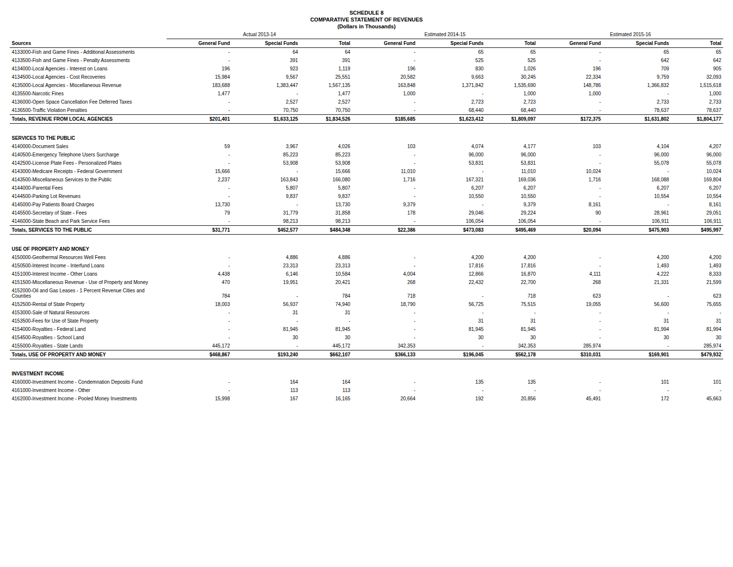SCHEDULE 8
COMPARATIVE STATEMENT OF REVENUES
(Dollars in Thousands)
| | Actual 2013-14 | Estimated 2014-15 | Estimated 2015-16 |
| --- | --- | --- | --- |
| Sources | General Fund | Special Funds | Total | General Fund | Special Funds | Total | General Fund | Special Funds | Total |
| 4133000-Fish and Game Fines - Additional Assessments | - | 64 | 64 | - | 65 | 65 | - | 65 | 65 |
| 4133500-Fish and Game Fines - Penalty Assessments | - | 391 | 391 | - | 525 | 525 | - | 642 | 642 |
| 4134000-Local Agencies - Interest on Loans | 196 | 923 | 1,119 | 196 | 830 | 1,026 | 196 | 709 | 905 |
| 4134500-Local Agencies - Cost Recoveries | 15,984 | 9,567 | 25,551 | 20,582 | 9,663 | 30,245 | 22,334 | 9,759 | 32,093 |
| 4135000-Local Agencies - Miscellaneous Revenue | 183,688 | 1,383,447 | 1,567,135 | 163,848 | 1,371,842 | 1,535,690 | 148,786 | 1,366,832 | 1,515,618 |
| 4135500-Narcotic Fines | 1,477 | - | 1,477 | 1,000 | - | 1,000 | 1,000 | - | 1,000 |
| 4136000-Open Space Cancellation Fee Deferred Taxes | - | 2,527 | 2,527 | - | 2,723 | 2,723 | - | 2,733 | 2,733 |
| 4136500-Traffic Violation Penalties | - | 70,750 | 70,750 | - | 68,440 | 68,440 | - | 78,637 | 78,637 |
| Totals, REVENUE FROM LOCAL AGENCIES | $201,401 | $1,633,125 | $1,834,526 | $185,685 | $1,623,412 | $1,809,097 | $172,375 | $1,631,802 | $1,804,177 |
| SERVICES TO THE PUBLIC | |
| 4140000-Document Sales | 59 | 3,967 | 4,026 | 103 | 4,074 | 4,177 | 103 | 4,104 | 4,207 |
| 4140500-Emergency Telephone Users Surcharge | - | 85,223 | 85,223 | - | 96,000 | 96,000 | - | 96,000 | 96,000 |
| 4142500-License Plate Fees - Personalized Plates | - | 53,908 | 53,908 | - | 53,831 | 53,831 | - | 55,078 | 55,078 |
| 4143000-Medicare Receipts - Federal Government | 15,666 | - | 15,666 | 11,010 | - | 11,010 | 10,024 | - | 10,024 |
| 4143500-Miscellaneous Services to the Public | 2,237 | 163,843 | 166,080 | 1,716 | 167,321 | 169,036 | 1,716 | 168,088 | 169,804 |
| 4144000-Parental Fees | - | 5,807 | 5,807 | - | 6,207 | 6,207 | - | 6,207 | 6,207 |
| 4144500-Parking Lot Revenues | - | 9,837 | 9,837 | - | 10,550 | 10,550 | - | 10,554 | 10,554 |
| 4145000-Pay Patients Board Charges | 13,730 | - | 13,730 | 9,379 | - | 9,379 | 8,161 | - | 8,161 |
| 4145500-Secretary of State - Fees | 79 | 31,779 | 31,858 | 178 | 29,046 | 29,224 | 90 | 28,961 | 29,051 |
| 4146000-State Beach and Park Service Fees | - | 98,213 | 98,213 | - | 106,054 | 106,054 | - | 106,911 | 106,911 |
| Totals, SERVICES TO THE PUBLIC | $31,771 | $452,577 | $484,348 | $22,386 | $473,083 | $495,469 | $20,094 | $475,903 | $495,997 |
| USE OF PROPERTY AND MONEY | |
| 4150000-Geothermal Resources Well Fees | - | 4,886 | 4,886 | - | 4,200 | 4,200 | - | 4,200 | 4,200 |
| 4150500-Interest Income - Interfund Loans | - | 23,313 | 23,313 | - | 17,816 | 17,816 | - | 1,493 | 1,493 |
| 4151000-Interest Income - Other Loans | 4,438 | 6,146 | 10,584 | 4,004 | 12,866 | 16,870 | 4,111 | 4,222 | 8,333 |
| 4151500-Miscellaneous Revenue - Use of Property and Money | 470 | 19,951 | 20,421 | 268 | 22,432 | 22,700 | 268 | 21,331 | 21,599 |
| 4152000-Oil and Gas Leases - 1 Percent Revenue Cities and Counties | 784 | - | 784 | 718 | - | 718 | 623 | - | 623 |
| 4152500-Rental of State Property | 18,003 | 56,937 | 74,940 | 18,790 | 56,725 | 75,515 | 19,055 | 56,600 | 75,655 |
| 4153000-Sale of Natural Resources | - | 31 | 31 | - | - | - | - | - | - |
| 4153500-Fees for Use of State Property | - | - | - | - | 31 | 31 | - | 31 | 31 |
| 4154000-Royalties - Federal Land | - | 81,945 | 81,945 | - | 81,945 | 81,945 | - | 81,994 | 81,994 |
| 4154500-Royalties - School Land | - | 30 | 30 | - | 30 | 30 | - | 30 | 30 |
| 4155000-Royalties - State Lands | 445,172 | - | 445,172 | 342,353 | - | 342,353 | 285,974 | - | 285,974 |
| Totals, USE OF PROPERTY AND MONEY | $468,867 | $193,240 | $662,107 | $366,133 | $196,045 | $562,178 | $310,031 | $169,901 | $479,932 |
| INVESTMENT INCOME | |
| 4160000-Investment Income - Condemnation Deposits Fund | - | 164 | 164 | - | 135 | 135 | - | 101 | 101 |
| 4161000-Investment Income - Other | - | 113 | 113 | - | - | - | - | - | - |
| 4162000-Investment Income - Pooled Money Investments | 15,998 | 167 | 16,165 | 20,664 | 192 | 20,856 | 45,491 | 172 | 45,663 |